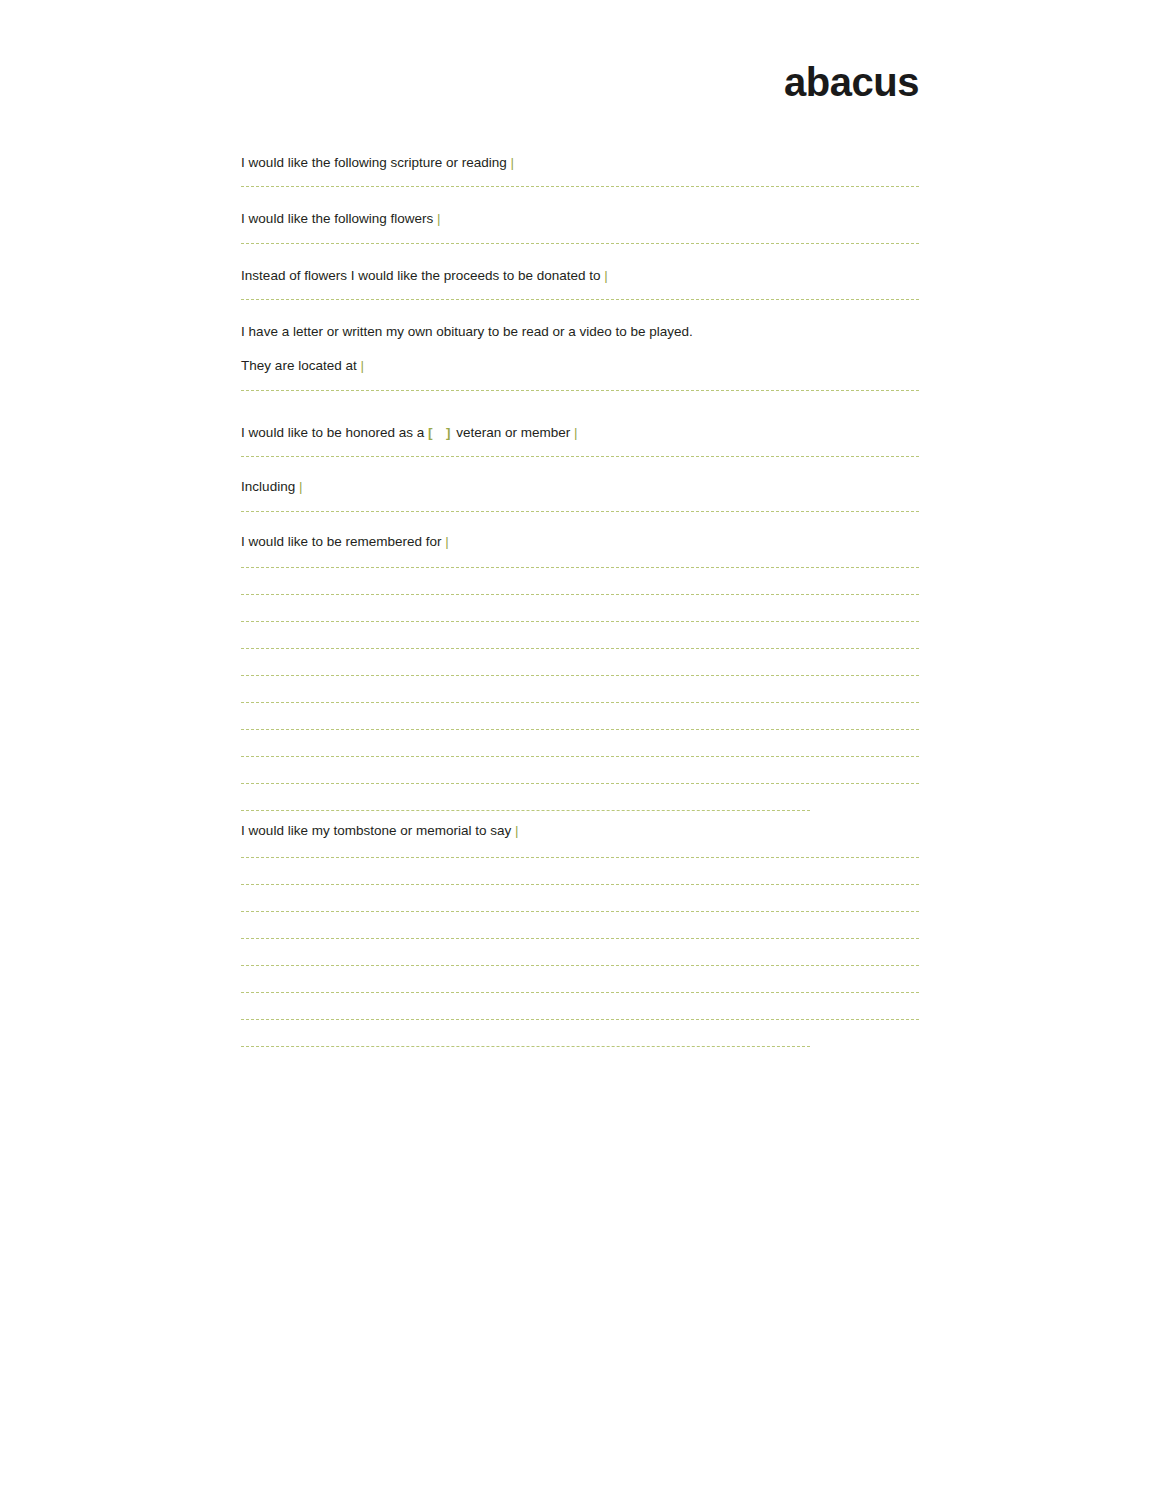abacus
I would like the following scripture or reading |
I would like the following flowers |
Instead of flowers I would like the proceeds to be donated to |
I have a letter or written my own obituary to be read or a video to be played.
They are located at |
I would like to be honored as a [ ] veteran or member |
Including |
I would like to be remembered for |
I would like my tombstone or memorial to say |